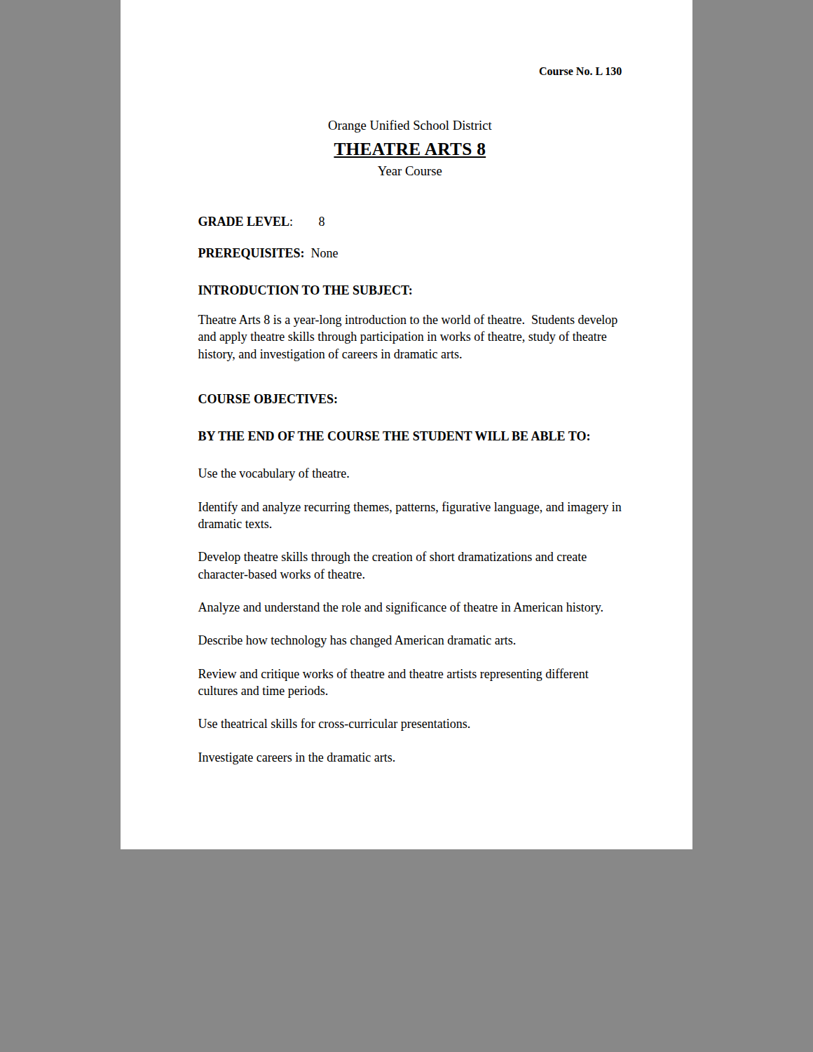Course No. L 130
Orange Unified School District
THEATRE ARTS 8
Year Course
GRADE LEVEL:8
PREREQUISITES: None
INTRODUCTION TO THE SUBJECT:
Theatre Arts 8 is a year-long introduction to the world of theatre. Students develop and apply theatre skills through participation in works of theatre, study of theatre history, and investigation of careers in dramatic arts.
COURSE OBJECTIVES:
BY THE END OF THE COURSE THE STUDENT WILL BE ABLE TO:
Use the vocabulary of theatre.
Identify and analyze recurring themes, patterns, figurative language, and imagery in dramatic texts.
Develop theatre skills through the creation of short dramatizations and create character-based works of theatre.
Analyze and understand the role and significance of theatre in American history.
Describe how technology has changed American dramatic arts.
Review and critique works of theatre and theatre artists representing different cultures and time periods.
Use theatrical skills for cross-curricular presentations.
Investigate careers in the dramatic arts.